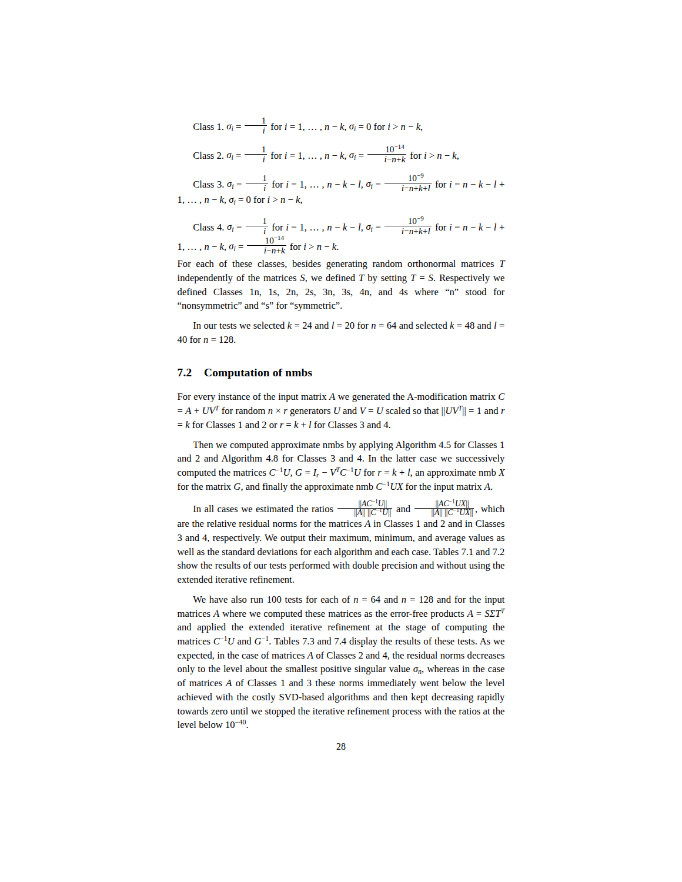Class 1. σi = 1 i for i = 1, … , n − k, σi = 0 for i > n − k,
Class 2. σi = 1 i for i = 1, … , n − k, σi = 10−14 i−n+k for i > n − k,
Class 3. σi = 1 i for i = 1, … , n − k − l, σi = 10−9 i−n+k+l for i = n − k − l + 1, … , n − k, σi = 0 for i > n − k,
Class 4. σi = 1 i for i = 1, … , n − k − l, σi = 10−9 i−n+k+l for i = n − k − l + 1, … , n − k, σi = 10−14 i−n+k for i > n − k.
For each of these classes, besides generating random orthonormal matrices T independently of the matrices S, we defined T by setting T = S. Respectively we defined Classes 1n, 1s, 2n, 2s, 3n, 3s, 4n, and 4s where “n” stood for “nonsymmetric” and “s” for “symmetric”.
In our tests we selected k = 24 and l = 20 for n = 64 and selected k = 48 and l = 40 for n = 128.
7.2 Computation of nmbs
For every instance of the input matrix A we generated the A-modification matrix C = A + UVT for random n × r generators U and V = U scaled so that ||UVT|| = 1 and r = k for Classes 1 and 2 or r = k + l for Classes 3 and 4.
Then we computed approximate nmbs by applying Algorithm 4.5 for Classes 1 and 2 and Algorithm 4.8 for Classes 3 and 4. In the latter case we successively computed the matrices C−1U, G = Ir − VTC−1U for r = k + l, an approximate nmb X for the matrix G, and finally the approximate nmb C−1UX for the input matrix A.
In all cases we estimated the ratios ||AC−1U||||A|| ||C−1U|| and ||AC−1UX||||A|| ||C−1UX||, which are the relative residual norms for the matrices A in Classes 1 and 2 and in Classes 3 and 4, respectively. We output their maximum, minimum, and average values as well as the standard deviations for each algorithm and each case. Tables 7.1 and 7.2 show the results of our tests performed with double precision and without using the extended iterative refinement.
We have also run 100 tests for each of n = 64 and n = 128 and for the input matrices A where we computed these matrices as the error-free products A = SΣTT and applied the extended iterative refinement at the stage of computing the matrices C−1U and G−1. Tables 7.3 and 7.4 display the results of these tests. As we expected, in the case of matrices A of Classes 2 and 4, the residual norms decreases only to the level about the smallest positive singular value σn, whereas in the case of matrices A of Classes 1 and 3 these norms immediately went below the level achieved with the costly SVD-based algorithms and then kept decreasing rapidly towards zero until we stopped the iterative refinement process with the ratios at the level below 10−40.
28